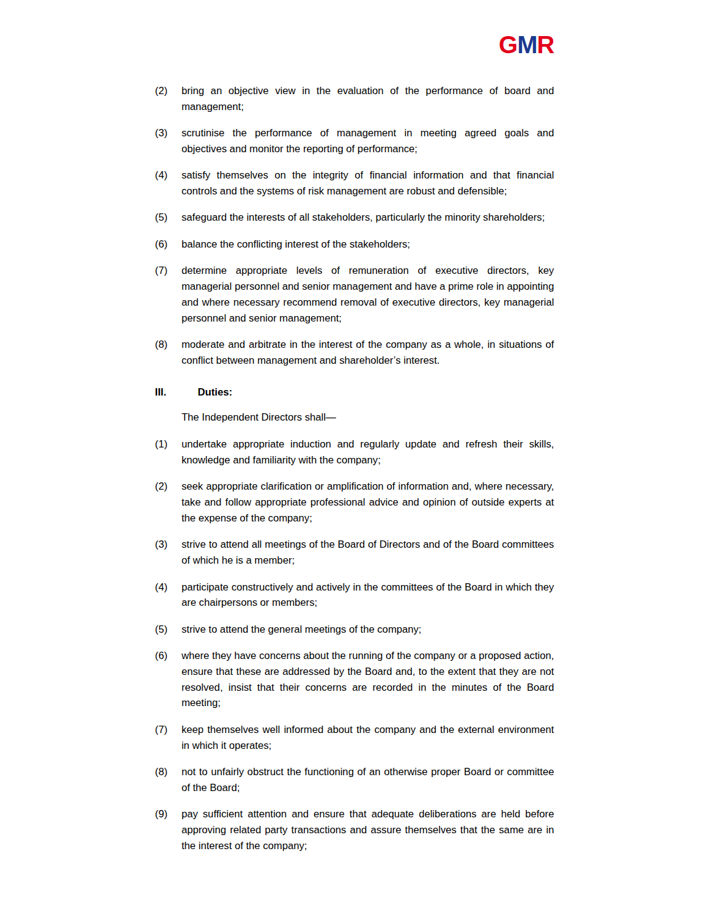GMR
(2) bring an objective view in the evaluation of the performance of board and management;
(3) scrutinise the performance of management in meeting agreed goals and objectives and monitor the reporting of performance;
(4) satisfy themselves on the integrity of financial information and that financial controls and the systems of risk management are robust and defensible;
(5) safeguard the interests of all stakeholders, particularly the minority shareholders;
(6) balance the conflicting interest of the stakeholders;
(7) determine appropriate levels of remuneration of executive directors, key managerial personnel and senior management and have a prime role in appointing and where necessary recommend removal of executive directors, key managerial personnel and senior management;
(8) moderate and arbitrate in the interest of the company as a whole, in situations of conflict between management and shareholder’s interest.
III. Duties:
The Independent Directors shall—
(1) undertake appropriate induction and regularly update and refresh their skills, knowledge and familiarity with the company;
(2) seek appropriate clarification or amplification of information and, where necessary, take and follow appropriate professional advice and opinion of outside experts at the expense of the company;
(3) strive to attend all meetings of the Board of Directors and of the Board committees of which he is a member;
(4) participate constructively and actively in the committees of the Board in which they are chairpersons or members;
(5) strive to attend the general meetings of the company;
(6) where they have concerns about the running of the company or a proposed action, ensure that these are addressed by the Board and, to the extent that they are not resolved, insist that their concerns are recorded in the minutes of the Board meeting;
(7) keep themselves well informed about the company and the external environment in which it operates;
(8) not to unfairly obstruct the functioning of an otherwise proper Board or committee of the Board;
(9) pay sufficient attention and ensure that adequate deliberations are held before approving related party transactions and assure themselves that the same are in the interest of the company;